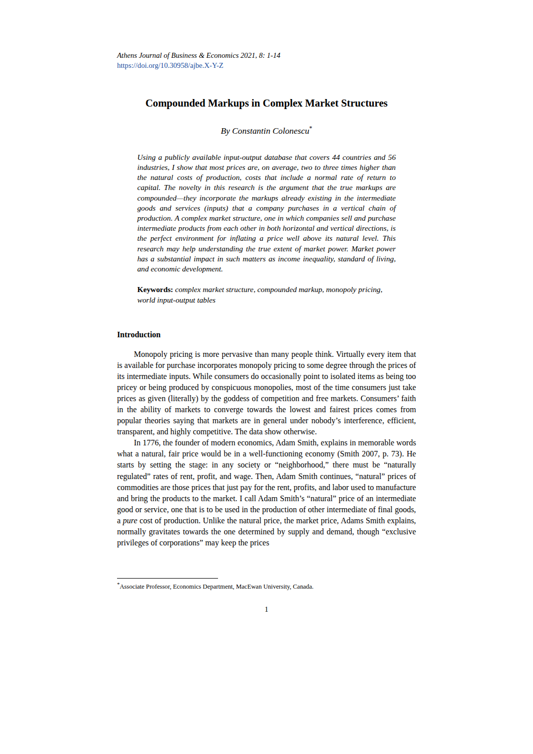Athens Journal of Business & Economics 2021, 8: 1-14
https://doi.org/10.30958/ajbe.X-Y-Z
Compounded Markups in Complex Market Structures
By Constantin Colonescu*
Using a publicly available input-output database that covers 44 countries and 56 industries, I show that most prices are, on average, two to three times higher than the natural costs of production, costs that include a normal rate of return to capital. The novelty in this research is the argument that the true markups are compounded—they incorporate the markups already existing in the intermediate goods and services (inputs) that a company purchases in a vertical chain of production. A complex market structure, one in which companies sell and purchase intermediate products from each other in both horizontal and vertical directions, is the perfect environment for inflating a price well above its natural level. This research may help understanding the true extent of market power. Market power has a substantial impact in such matters as income inequality, standard of living, and economic development.
Keywords: complex market structure, compounded markup, monopoly pricing, world input-output tables
Introduction
Monopoly pricing is more pervasive than many people think. Virtually every item that is available for purchase incorporates monopoly pricing to some degree through the prices of its intermediate inputs. While consumers do occasionally point to isolated items as being too pricey or being produced by conspicuous monopolies, most of the time consumers just take prices as given (literally) by the goddess of competition and free markets. Consumers’ faith in the ability of markets to converge towards the lowest and fairest prices comes from popular theories saying that markets are in general under nobody’s interference, efficient, transparent, and highly competitive. The data show otherwise.
In 1776, the founder of modern economics, Adam Smith, explains in memorable words what a natural, fair price would be in a well-functioning economy (Smith 2007, p. 73). He starts by setting the stage: in any society or “neighborhood,” there must be “naturally regulated” rates of rent, profit, and wage. Then, Adam Smith continues, “natural” prices of commodities are those prices that just pay for the rent, profits, and labor used to manufacture and bring the products to the market. I call Adam Smith’s “natural” price of an intermediate good or service, one that is to be used in the production of other intermediate of final goods, a pure cost of production. Unlike the natural price, the market price, Adams Smith explains, normally gravitates towards the one determined by supply and demand, though “exclusive privileges of corporations” may keep the prices
*Associate Professor, Economics Department, MacEwan University, Canada.
1